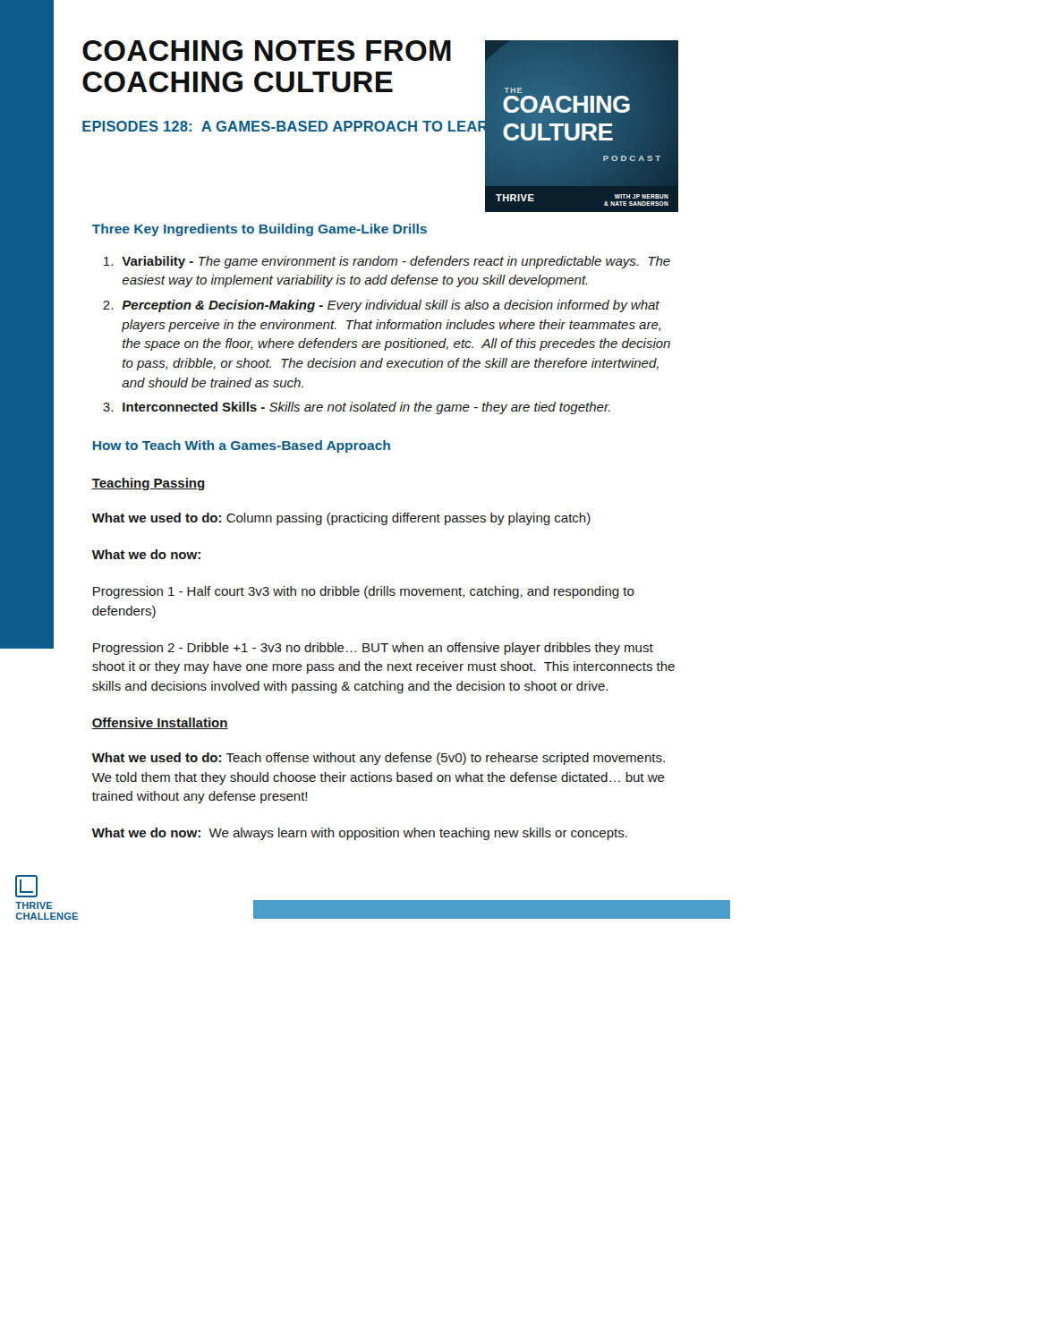THE
COACHING
CULTURE
PODCAST
THRIVE
WITH JP NERBUN
& NATE SANDERSON
Coaching Notes from
Coaching Culture
Episodes 128: A Games-Based Approach to Learning
Three Key Ingredients to Building Game-Like Drills
Variability - The game environment is random - defenders react in unpredictable ways. The easiest way to implement variability is to add defense to you skill development.
Perception & Decision-Making - Every individual skill is also a decision informed by what players perceive in the environment. That information includes where their teammates are, the space on the floor, where defenders are positioned, etc. All of this precedes the decision to pass, dribble, or shoot. The decision and execution of the skill are therefore intertwined, and should be trained as such.
Interconnected Skills - Skills are not isolated in the game - they are tied together.
How to Teach With a Games-Based Approach
Teaching Passing
What we used to do: Column passing (practicing different passes by playing catch)
What we do now:
Progression 1 - Half court 3v3 with no dribble (drills movement, catching, and responding to defenders)
Progression 2 - Dribble +1 - 3v3 no dribble… BUT when an offensive player dribbles they must shoot it or they may have one more pass and the next receiver must shoot. This interconnects the skills and decisions involved with passing & catching and the decision to shoot or drive.
Offensive Installation
What we used to do: Teach offense without any defense (5v0) to rehearse scripted movements. We told them that they should choose their actions based on what the defense dictated… but we trained without any defense present!
What we do now: We always learn with opposition when teaching new skills or concepts.
THRIVE
CHALLENGE